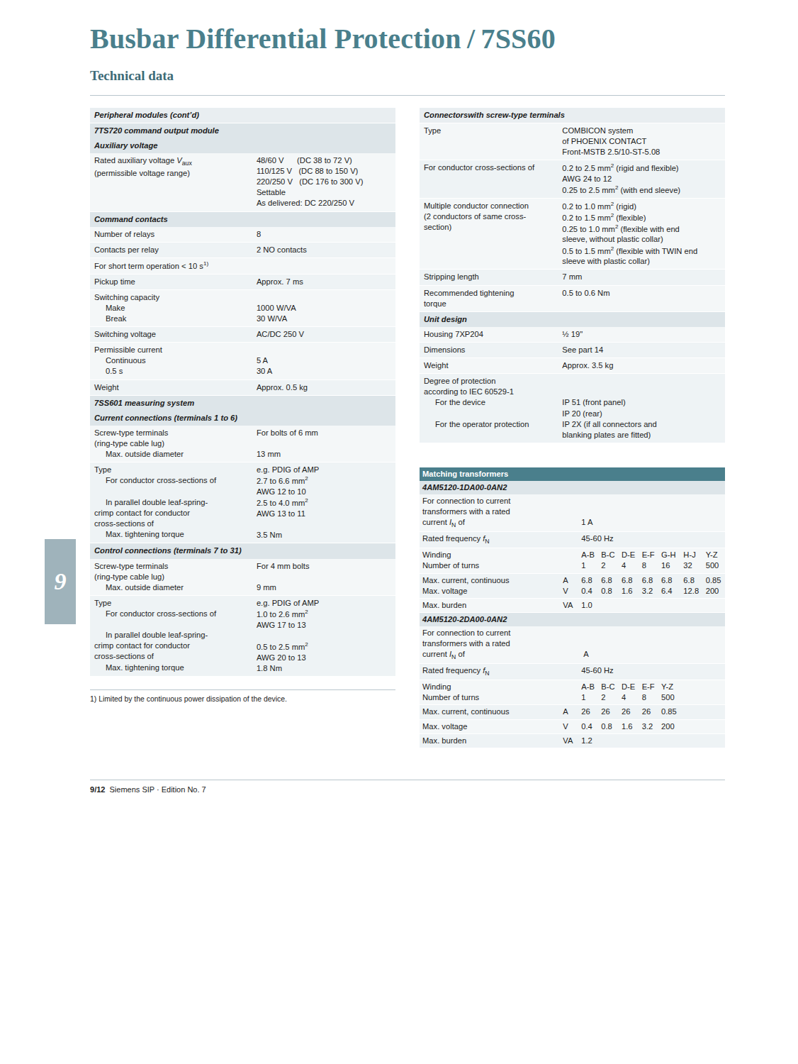9
Busbar Differential Protection / 7SS60
Technical data
| Peripheral modules (cont’d) |
| 7TS720 command output module |
| Auxiliary voltage |
| Rated auxiliary voltage V aux (permissible voltage range) | 48/60 V (DC 38 to 72 V) 110/125 V (DC 88 to 150 V) 220/250 V (DC 176 to 300 V) Settable As delivered: DC 220/250 V |
| Command contacts |
| Number of relays | 8 |
| Contacts per relay | 2 NO contacts |
| For short term operation < 10 s 1) | |
| Pickup time | Approx. 7 ms |
| Switching capacity Make Break | 1000 W/VA 30 W/VA |
| Switching voltage | AC/DC 250 V |
| Permissible current Continuous 0.5 s | 5 A 30 A |
| Weight | Approx. 0.5 kg |
| 7SS601 measuring system |
| Current connections (terminals 1 to 6) |
| Screw-type terminals (ring-type cable lug) Max. outside diameter | For bolts of 6 mm 13 mm |
| Type For conductor cross-sections of In parallel double leaf-spring- crimp contact for conductor cross-sections of Max. tightening torque | e.g. PDIG of AMP 2.7 to 6.6 mm 2 AWG 12 to 10 2.5 to 4.0 mm 2 AWG 13 to 11 3.5 Nm |
| Control connections (terminals 7 to 31) |
| Screw-type terminals (ring-type cable lug) Max. outside diameter | For 4 mm bolts 9 mm |
| Type For conductor cross-sections of In parallel double leaf-spring- crimp contact for conductor cross-sections of Max. tightening torque | e.g. PDIG of AMP 1.0 to 2.6 mm 2 AWG 17 to 13 0.5 to 2.5 mm 2 AWG 20 to 13 1.8 Nm |
1) Limited by the continuous power dissipation of the device.
| Connectorswith screw-type terminals |
| Type | COMBICON system of PHOENIX CONTACT Front-MSTB 2.5/10-ST-5.08 |
| For conductor cross-sections of | 0.2 to 2.5 mm 2 (rigid and flexible) AWG 24 to 12 0.25 to 2.5 mm 2 (with end sleeve) |
| Multiple conductor connection (2 conductors of same cross- section) | 0.2 to 1.0 mm 2 (rigid) 0.2 to 1.5 mm 2 (flexible) 0.25 to 1.0 mm 2 (flexible with end sleeve, without plastic collar) 0.5 to 1.5 mm 2 (flexible with TWIN end sleeve with plastic collar) |
| Stripping length | 7 mm |
| Recommended tightening torque | 0.5 to 0.6 Nm |
| Unit design |
| Housing 7XP204 | ½ 19" |
| Dimensions | See part 14 |
| Weight | Approx. 3.5 kg |
| Degree of protection according to IEC 60529-1 For the device For the operator protection | IP 51 (front panel) IP 20 (rear) IP 2X (if all connectors and blanking plates are fitted) |
| Matching transformers |
| 4AM5120-1DA00-0AN2 |
| For connection to current transformers with a rated current I N of | 1 A |
| Rated frequency f N | 45-60 Hz |
| Winding Number of turns | A-B 1 | B-C 2 | D-E 4 | E-F 8 | G-H 16 | H-J 32 | Y-Z 500 |
| Max. current, continuous Max. voltage | A V | 6.8 0.4 | 6.8 0.8 | 6.8 1.6 | 6.8 3.2 | 6.8 6.4 | 6.8 12.8 | 0.85 200 |
| Max. burden | VA | 1.0 |
| 4AM5120-2DA00-0AN2 |
| For connection to current transformers with a rated current I N of | A |
| Rated frequency f N | 45-60 Hz |
| Winding Number of turns | A-B 1 | B-C 2 | D-E 4 | E-F 8 | Y-Z 500 | | |
| Max. current, continuous | A | 26 | 26 | 26 | 26 | 0.85 | | |
| Max. voltage | V | 0.4 | 0.8 | 1.6 | 3.2 | 200 | | |
| Max. burden | VA | 1.2 |
9/12 Siemens SIP · Edition No. 7